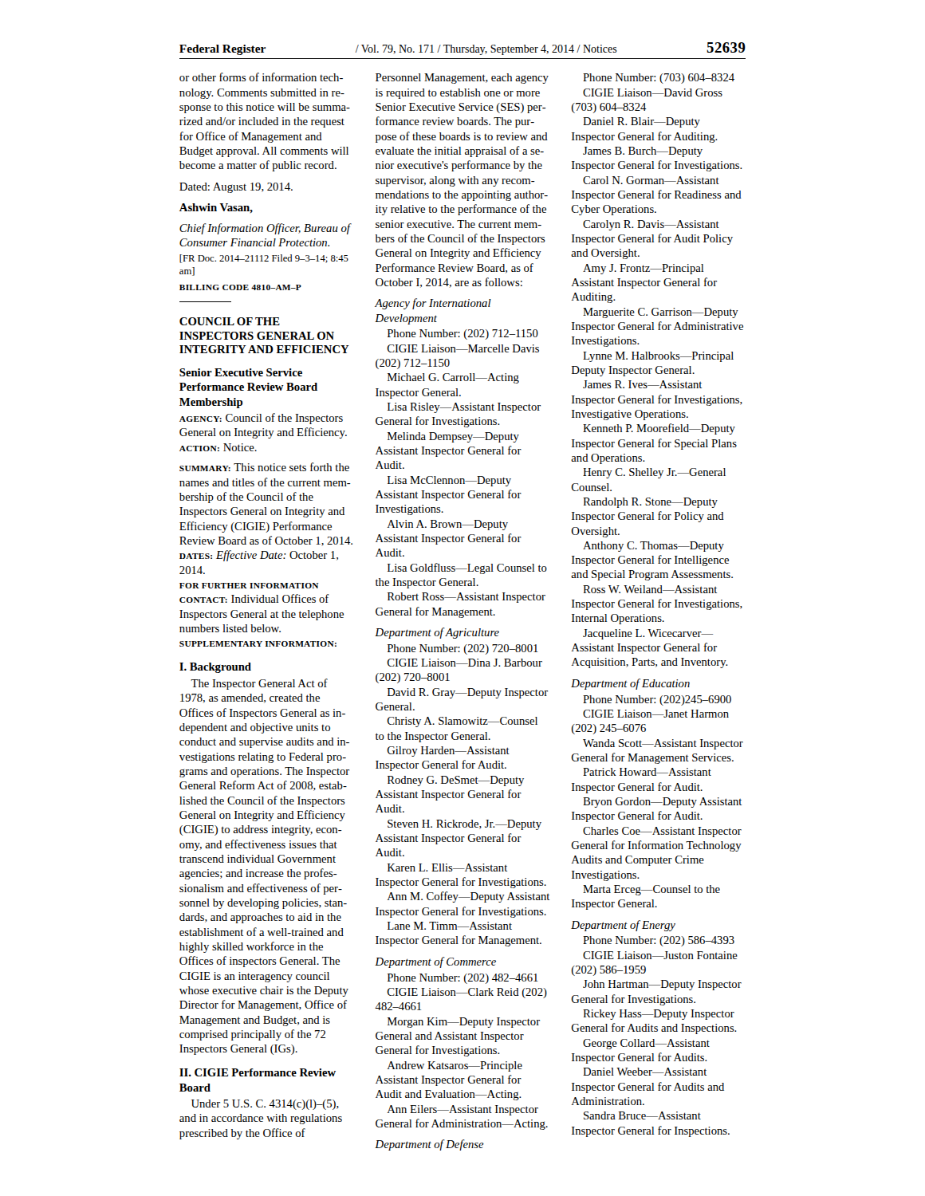Federal Register
/ Vol. 79, No. 171 / Thursday, September 4, 2014 / Notices
52639
or other forms of information technology. Comments submitted in response to this notice will be summarized and/or included in the request for Office of Management and Budget approval. All comments will become a matter of public record.
Dated: August 19, 2014.
Ashwin Vasan,
Chief Information Officer, Bureau of Consumer Financial Protection.
[FR Doc. 2014–21112 Filed 9–3–14; 8:45 am]
BILLING CODE 4810–AM–P
COUNCIL OF THE INSPECTORS GENERAL ON INTEGRITY AND EFFICIENCY
Senior Executive Service Performance Review Board Membership
AGENCY: Council of the Inspectors General on Integrity and Efficiency.
ACTION: Notice.
SUMMARY: This notice sets forth the names and titles of the current membership of the Council of the Inspectors General on Integrity and Efficiency (CIGIE) Performance Review Board as of October 1, 2014.
DATES: Effective Date: October 1, 2014.
FOR FURTHER INFORMATION CONTACT: Individual Offices of Inspectors General at the telephone numbers listed below.
SUPPLEMENTARY INFORMATION:
I. Background
The Inspector General Act of 1978, as amended, created the Offices of Inspectors General as independent and objective units to conduct and supervise audits and investigations relating to Federal programs and operations. The Inspector General Reform Act of 2008, established the Council of the Inspectors General on Integrity and Efficiency (CIGIE) to address integrity, economy, and effectiveness issues that transcend individual Government agencies; and increase the professionalism and effectiveness of personnel by developing policies, standards, and approaches to aid in the establishment of a well-trained and highly skilled workforce in the Offices of inspectors General. The CIGIE is an interagency council whose executive chair is the Deputy Director for Management, Office of Management and Budget, and is comprised principally of the 72 Inspectors General (IGs).
II. CIGIE Performance Review Board
Under 5 U.S. C. 4314(c)(l)–(5), and in accordance with regulations prescribed by the Office of Personnel Management, each agency is required to establish one or more Senior Executive Service (SES) performance review boards. The purpose of these boards is to review and evaluate the initial appraisal of a senior executive's performance by the supervisor, along with any recommendations to the appointing authority relative to the performance of the senior executive. The current members of the Council of the Inspectors General on Integrity and Efficiency Performance Review Board, as of October I, 2014, are as follows:
Agency for International Development
Phone Number: (202) 712–1150
CIGIE Liaison—Marcelle Davis (202) 712–1150
Michael G. Carroll—Acting Inspector General.
Lisa Risley—Assistant Inspector General for Investigations.
Melinda Dempsey—Deputy Assistant Inspector General for Audit.
Lisa McClennon—Deputy Assistant Inspector General for Investigations.
Alvin A. Brown—Deputy Assistant Inspector General for Audit.
Lisa Goldfluss—Legal Counsel to the Inspector General.
Robert Ross—Assistant Inspector General for Management.
Department of Agriculture
Phone Number: (202) 720–8001
CIGIE Liaison—Dina J. Barbour (202) 720–8001
David R. Gray—Deputy Inspector General.
Christy A. Slamowitz—Counsel to the Inspector General.
Gilroy Harden—Assistant Inspector General for Audit.
Rodney G. DeSmet—Deputy Assistant Inspector General for Audit.
Steven H. Rickrode, Jr.—Deputy Assistant Inspector General for Audit.
Karen L. Ellis—Assistant Inspector General for Investigations.
Ann M. Coffey—Deputy Assistant Inspector General for Investigations.
Lane M. Timm—Assistant Inspector General for Management.
Department of Commerce
Phone Number: (202) 482–4661
CIGIE Liaison—Clark Reid (202) 482–4661
Morgan Kim—Deputy Inspector General and Assistant Inspector General for Investigations.
Andrew Katsaros—Principle Assistant Inspector General for Audit and Evaluation—Acting.
Ann Eilers—Assistant Inspector General for Administration—Acting.
Department of Defense
Phone Number: (703) 604–8324
CIGIE Liaison—David Gross (703) 604–8324
Daniel R. Blair—Deputy Inspector General for Auditing.
James B. Burch—Deputy Inspector General for Investigations.
Carol N. Gorman—Assistant Inspector General for Readiness and Cyber Operations.
Carolyn R. Davis—Assistant Inspector General for Audit Policy and Oversight.
Amy J. Frontz—Principal Assistant Inspector General for Auditing.
Marguerite C. Garrison—Deputy Inspector General for Administrative Investigations.
Lynne M. Halbrooks—Principal Deputy Inspector General.
James R. Ives—Assistant Inspector General for Investigations, Investigative Operations.
Kenneth P. Moorefield—Deputy Inspector General for Special Plans and Operations.
Henry C. Shelley Jr.—General Counsel.
Randolph R. Stone—Deputy Inspector General for Policy and Oversight.
Anthony C. Thomas—Deputy Inspector General for Intelligence and Special Program Assessments.
Ross W. Weiland—Assistant Inspector General for Investigations, Internal Operations.
Jacqueline L. Wicecarver—Assistant Inspector General for Acquisition, Parts, and Inventory.
Department of Education
Phone Number: (202)245–6900
CIGIE Liaison—Janet Harmon (202) 245–6076
Wanda Scott—Assistant Inspector General for Management Services.
Patrick Howard—Assistant Inspector General for Audit.
Bryon Gordon—Deputy Assistant Inspector General for Audit.
Charles Coe—Assistant Inspector General for Information Technology Audits and Computer Crime Investigations.
Marta Erceg—Counsel to the Inspector General.
Department of Energy
Phone Number: (202) 586–4393
CIGIE Liaison—Juston Fontaine (202) 586–1959
John Hartman—Deputy Inspector General for Investigations.
Rickey Hass—Deputy Inspector General for Audits and Inspections.
George Collard—Assistant Inspector General for Audits.
Daniel Weeber—Assistant Inspector General for Audits and Administration.
Sandra Bruce—Assistant Inspector General for Inspections.